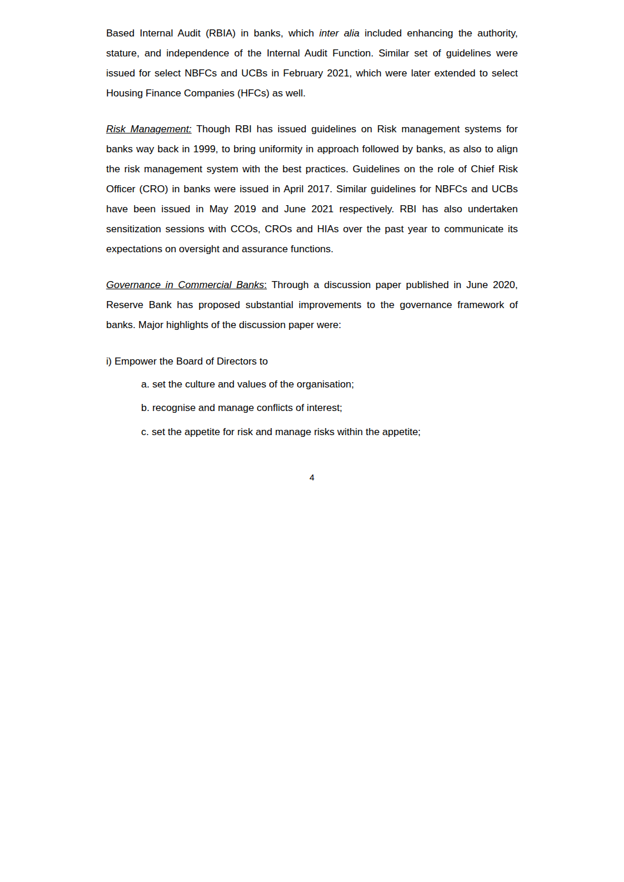Based Internal Audit (RBIA) in banks, which inter alia included enhancing the authority, stature, and independence of the Internal Audit Function. Similar set of guidelines were issued for select NBFCs and UCBs in February 2021, which were later extended to select Housing Finance Companies (HFCs) as well.
Risk Management: Though RBI has issued guidelines on Risk management systems for banks way back in 1999, to bring uniformity in approach followed by banks, as also to align the risk management system with the best practices. Guidelines on the role of Chief Risk Officer (CRO) in banks were issued in April 2017. Similar guidelines for NBFCs and UCBs have been issued in May 2019 and June 2021 respectively. RBI has also undertaken sensitization sessions with CCOs, CROs and HIAs over the past year to communicate its expectations on oversight and assurance functions.
Governance in Commercial Banks: Through a discussion paper published in June 2020, Reserve Bank has proposed substantial improvements to the governance framework of banks. Major highlights of the discussion paper were:
i) Empower the Board of Directors to
a. set the culture and values of the organisation;
b. recognise and manage conflicts of interest;
c. set the appetite for risk and manage risks within the appetite;
4